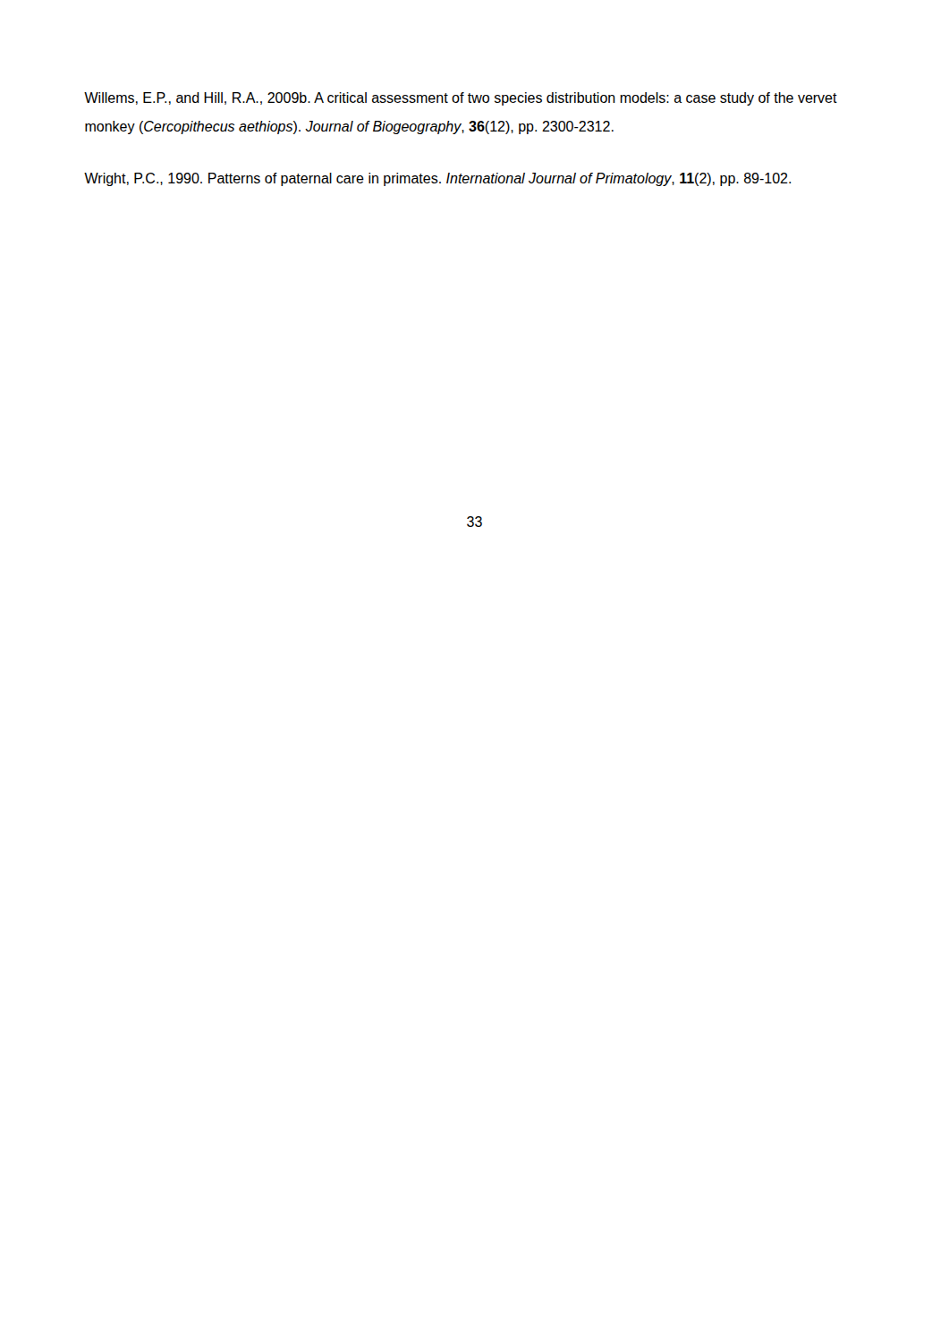Willems, E.P., and Hill, R.A., 2009b. A critical assessment of two species distribution models: a case study of the vervet monkey (Cercopithecus aethiops). Journal of Biogeography, 36(12), pp. 2300-2312.
Wright, P.C., 1990. Patterns of paternal care in primates. International Journal of Primatology, 11(2), pp. 89-102.
33